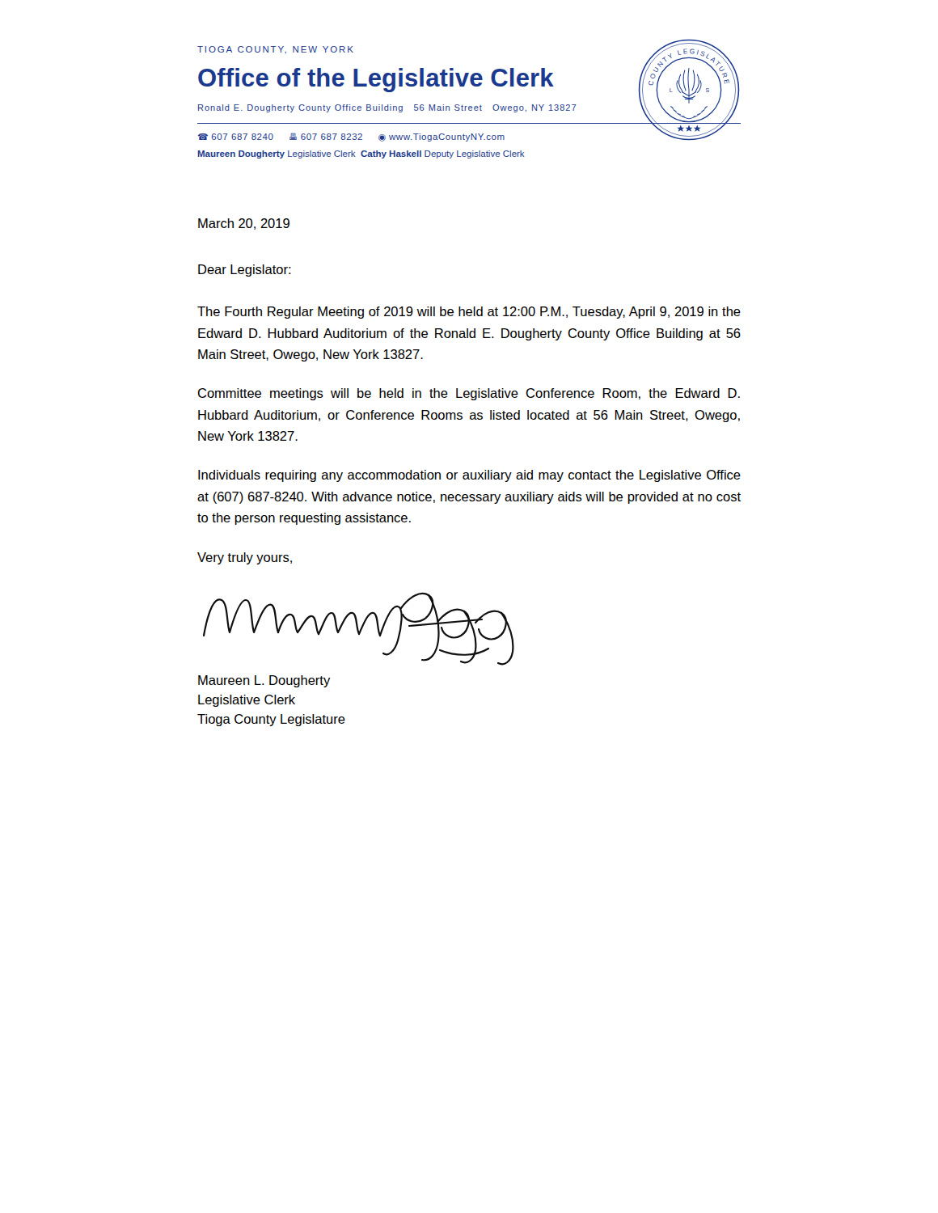COUNTY LEGISLATURE L S
Tioga County, New York
Office of the Legislative Clerk
Ronald E. Dougherty County Office Building 56 Main Street Owego, NY 13827
☎607 687 8240 🖶607 687 8232 ◉www.TiogaCountyNY.com
Maureen Dougherty Legislative Clerk Cathy Haskell Deputy Legislative Clerk
March 20, 2019
Dear Legislator:
The Fourth Regular Meeting of 2019 will be held at 12:00 P.M., Tuesday, April 9, 2019 in the Edward D. Hubbard Auditorium of the Ronald E. Dougherty County Office Building at 56 Main Street, Owego, New York 13827.
Committee meetings will be held in the Legislative Conference Room, the Edward D. Hubbard Auditorium, or Conference Rooms as listed located at 56 Main Street, Owego, New York 13827.
Individuals requiring any accommodation or auxiliary aid may contact the Legislative Office at (607) 687-8240. With advance notice, necessary auxiliary aids will be provided at no cost to the person requesting assistance.
Very truly yours,
Maureen L. Dougherty Legislative Clerk Tioga County Legislature